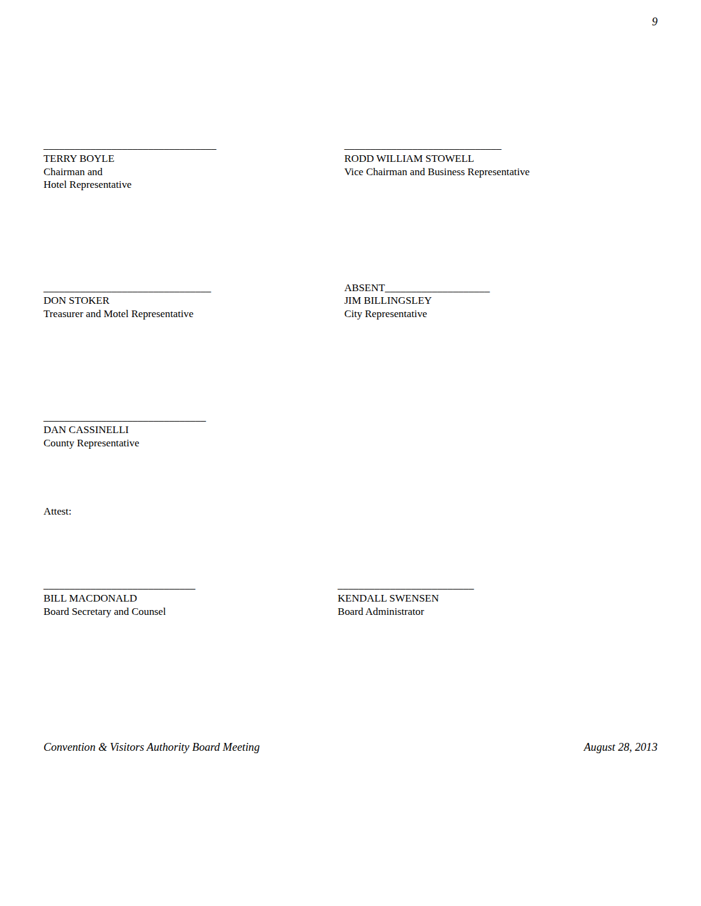9
| _________________________________ TERRY BOYLE Chairman and Hotel Representative | ______________________________ RODD WILLIAM STOWELL Vice Chairman and Business Representative |
| ________________________________ DON STOKER Treasurer and Motel Representative | ABSENT____________________ JIM BILLINGSLEY City Representative |
_______________________________ DAN CASSINELLI County Representative
Attest:
| _____________________________ BILL MACDONALD Board Secretary and Counsel | __________________________ KENDALL SWENSEN Board Administrator |
Convention & Visitors Authority Board Meeting August 28, 2013